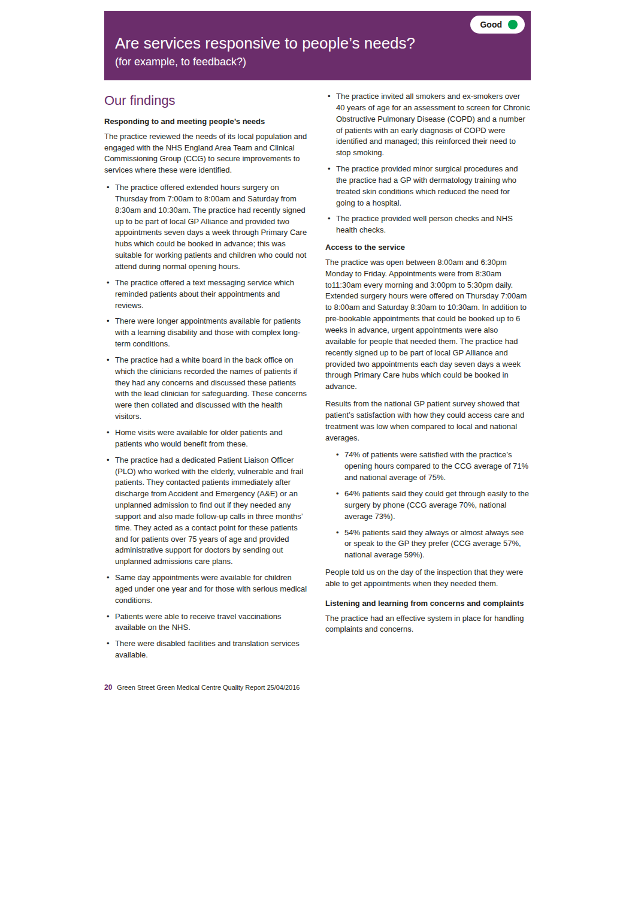Good
Are services responsive to people’s needs?
(for example, to feedback?)
Our findings
Responding to and meeting people’s needs
The practice reviewed the needs of its local population and engaged with the NHS England Area Team and Clinical Commissioning Group (CCG) to secure improvements to services where these were identified.
The practice offered extended hours surgery on Thursday from 7:00am to 8:00am and Saturday from 8:30am and 10:30am. The practice had recently signed up to be part of local GP Alliance and provided two appointments seven days a week through Primary Care hubs which could be booked in advance; this was suitable for working patients and children who could not attend during normal opening hours.
The practice offered a text messaging service which reminded patients about their appointments and reviews.
There were longer appointments available for patients with a learning disability and those with complex long-term conditions.
The practice had a white board in the back office on which the clinicians recorded the names of patients if they had any concerns and discussed these patients with the lead clinician for safeguarding. These concerns were then collated and discussed with the health visitors.
Home visits were available for older patients and patients who would benefit from these.
The practice had a dedicated Patient Liaison Officer (PLO) who worked with the elderly, vulnerable and frail patients. They contacted patients immediately after discharge from Accident and Emergency (A&E) or an unplanned admission to find out if they needed any support and also made follow-up calls in three months’ time. They acted as a contact point for these patients and for patients over 75 years of age and provided administrative support for doctors by sending out unplanned admissions care plans.
Same day appointments were available for children aged under one year and for those with serious medical conditions.
Patients were able to receive travel vaccinations available on the NHS.
There were disabled facilities and translation services available.
The practice invited all smokers and ex-smokers over 40 years of age for an assessment to screen for Chronic Obstructive Pulmonary Disease (COPD) and a number of patients with an early diagnosis of COPD were identified and managed; this reinforced their need to stop smoking.
The practice provided minor surgical procedures and the practice had a GP with dermatology training who treated skin conditions which reduced the need for going to a hospital.
The practice provided well person checks and NHS health checks.
Access to the service
The practice was open between 8:00am and 6:30pm Monday to Friday. Appointments were from 8:30am to11:30am every morning and 3:00pm to 5:30pm daily. Extended surgery hours were offered on Thursday 7:00am to 8:00am and Saturday 8:30am to 10:30am. In addition to pre-bookable appointments that could be booked up to 6 weeks in advance, urgent appointments were also available for people that needed them. The practice had recently signed up to be part of local GP Alliance and provided two appointments each day seven days a week through Primary Care hubs which could be booked in advance.
Results from the national GP patient survey showed that patient’s satisfaction with how they could access care and treatment was low when compared to local and national averages.
74% of patients were satisfied with the practice’s opening hours compared to the CCG average of 71% and national average of 75%.
64% patients said they could get through easily to the surgery by phone (CCG average 70%, national average 73%).
54% patients said they always or almost always see or speak to the GP they prefer (CCG average 57%, national average 59%).
People told us on the day of the inspection that they were able to get appointments when they needed them.
Listening and learning from concerns and complaints
The practice had an effective system in place for handling complaints and concerns.
20 Green Street Green Medical Centre Quality Report 25/04/2016